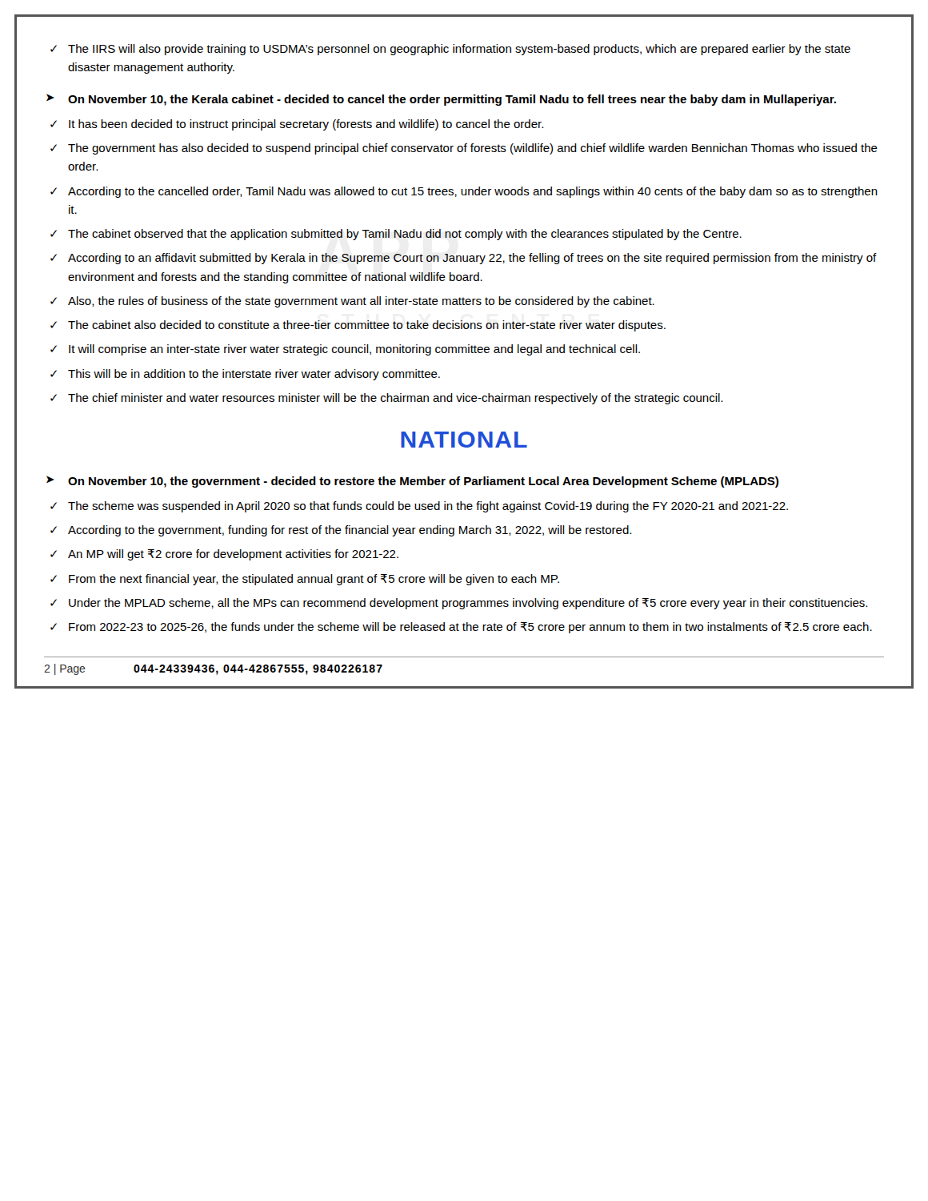APPSTUDY CENTRE
The IIRS will also provide training to USDMA’s personnel on geographic information system-based products, which are prepared earlier by the state disaster management authority.
On November 10, the Kerala cabinet - decided to cancel the order permitting Tamil Nadu to fell trees near the baby dam in Mullaperiyar.
It has been decided to instruct principal secretary (forests and wildlife) to cancel the order.
The government has also decided to suspend principal chief conservator of forests (wildlife) and chief wildlife warden Bennichan Thomas who issued the order.
According to the cancelled order, Tamil Nadu was allowed to cut 15 trees, under woods and saplings within 40 cents of the baby dam so as to strengthen it.
The cabinet observed that the application submitted by Tamil Nadu did not comply with the clearances stipulated by the Centre.
According to an affidavit submitted by Kerala in the Supreme Court on January 22, the felling of trees on the site required permission from the ministry of environment and forests and the standing committee of national wildlife board.
Also, the rules of business of the state government want all inter-state matters to be considered by the cabinet.
The cabinet also decided to constitute a three-tier committee to take decisions on inter-state river water disputes.
It will comprise an inter-state river water strategic council, monitoring committee and legal and technical cell.
This will be in addition to the interstate river water advisory committee.
The chief minister and water resources minister will be the chairman and vice-chairman respectively of the strategic council.
NATIONAL
On November 10, the government - decided to restore the Member of Parliament Local Area Development Scheme (MPLADS)
The scheme was suspended in April 2020 so that funds could be used in the fight against Covid-19 during the FY 2020-21 and 2021-22.
According to the government, funding for rest of the financial year ending March 31, 2022, will be restored.
An MP will get ₹2 crore for development activities for 2021-22.
From the next financial year, the stipulated annual grant of ₹5 crore will be given to each MP.
Under the MPLAD scheme, all the MPs can recommend development programmes involving expenditure of ₹5 crore every year in their constituencies.
From 2022-23 to 2025-26, the funds under the scheme will be released at the rate of ₹5 crore per annum to them in two instalments of ₹2.5 crore each.
2 | Page 044-24339436, 044-42867555, 9840226187